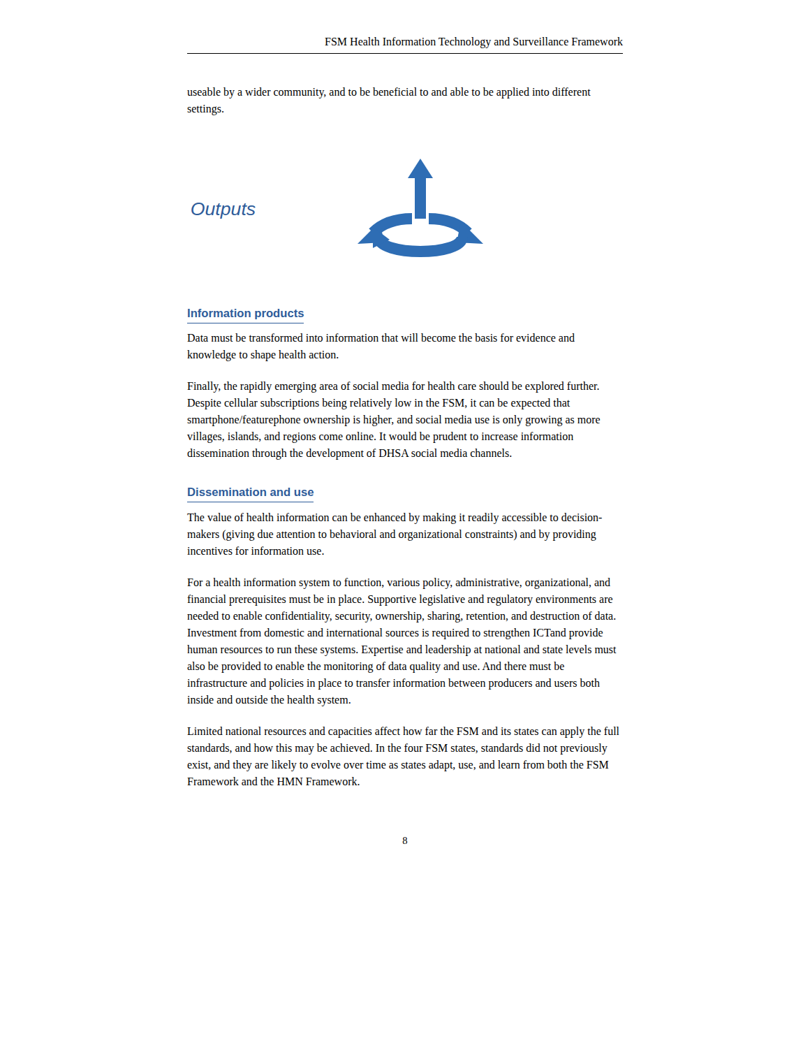FSM Health Information Technology and Surveillance Framework
useable by a wider community, and to be beneficial to and able to be applied into different settings.
Outputs
Information products
Data must be transformed into information that will become the basis for evidence and knowledge to shape health action.
Finally, the rapidly emerging area of social media for health care should be explored further. Despite cellular subscriptions being relatively low in the FSM, it can be expected that smartphone/featurephone ownership is higher, and social media use is only growing as more villages, islands, and regions come online. It would be prudent to increase information dissemination through the development of DHSA social media channels.
Dissemination and use
The value of health information can be enhanced by making it readily accessible to decision-makers (giving due attention to behavioral and organizational constraints) and by providing incentives for information use.
For a health information system to function, various policy, administrative, organizational, and financial prerequisites must be in place. Supportive legislative and regulatory environments are needed to enable confidentiality, security, ownership, sharing, retention, and destruction of data. Investment from domestic and international sources is required to strengthen ICTand provide human resources to run these systems. Expertise and leadership at national and state levels must also be provided to enable the monitoring of data quality and use. And there must be infrastructure and policies in place to transfer information between producers and users both inside and outside the health system.
Limited national resources and capacities affect how far the FSM and its states can apply the full standards, and how this may be achieved. In the four FSM states, standards did not previously exist, and they are likely to evolve over time as states adapt, use, and learn from both the FSM Framework and the HMN Framework.
8